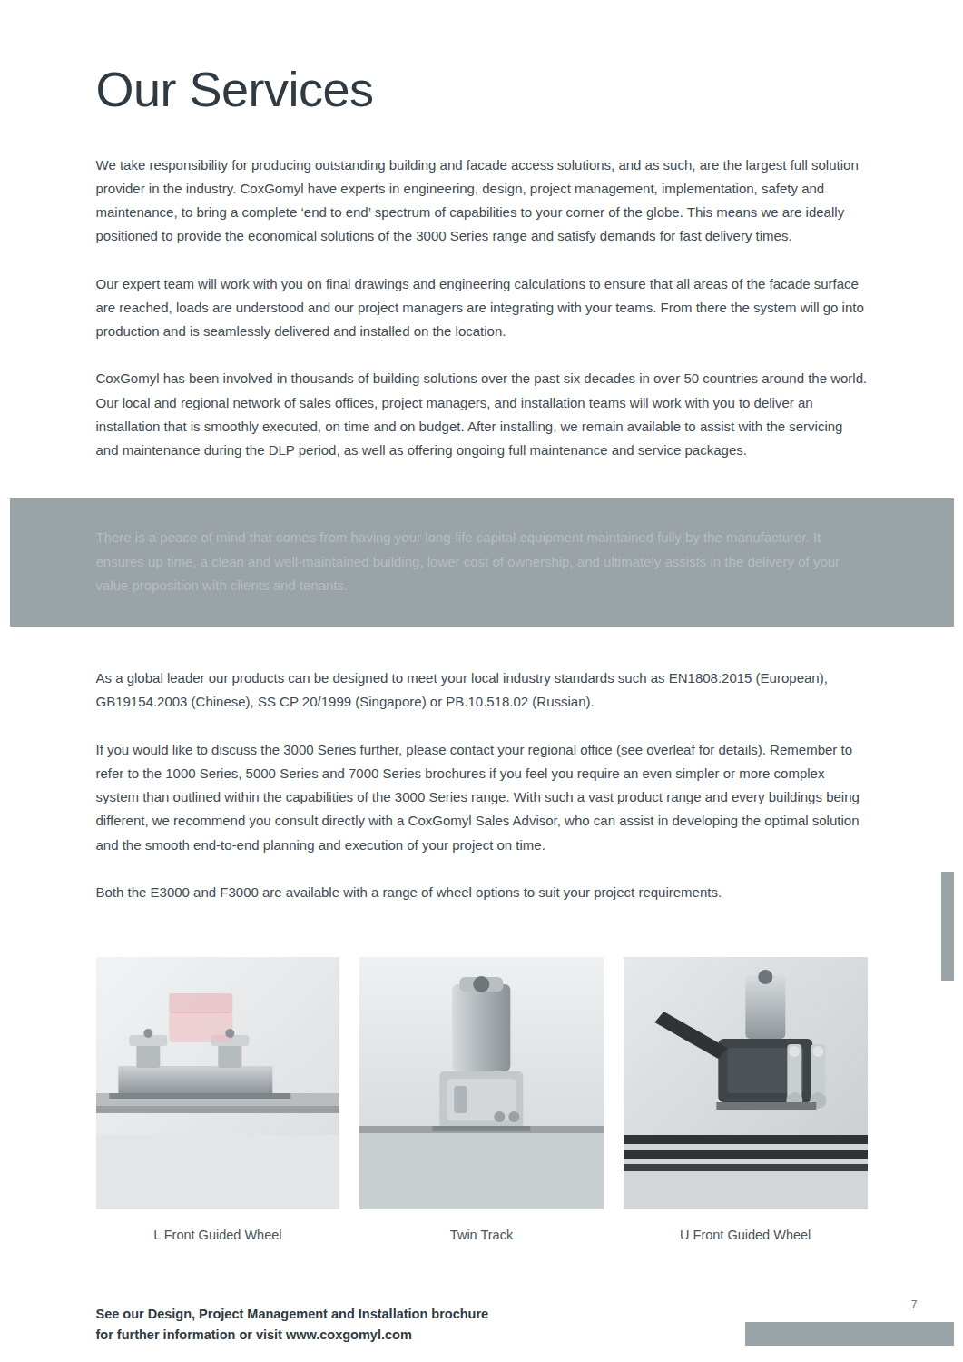Our Services
We take responsibility for producing outstanding building and facade access solutions, and as such, are the largest full solution provider in the industry. CoxGomyl have experts in engineering, design, project management, implementation, safety and maintenance, to bring a complete ‘end to end’ spectrum of capabilities to your corner of the globe. This means we are ideally positioned to provide the economical solutions of the 3000 Series range and satisfy demands for fast delivery times.
Our expert team will work with you on final drawings and engineering calculations to ensure that all areas of the facade surface are reached, loads are understood and our project managers are integrating with your teams. From there the system will go into production and is seamlessly delivered and installed on the location.
CoxGomyl has been involved in thousands of building solutions over the past six decades in over 50 countries around the world. Our local and regional network of sales offices, project managers, and installation teams will work with you to deliver an installation that is smoothly executed, on time and on budget. After installing, we remain available to assist with the servicing and maintenance during the DLP period, as well as offering ongoing full maintenance and service packages.
There is a peace of mind that comes from having your long-life capital equipment maintained fully by the manufacturer. It ensures up time, a clean and well-maintained building, lower cost of ownership, and ultimately assists in the delivery of your value proposition with clients and tenants.
As a global leader our products can be designed to meet your local industry standards such as EN1808:2015 (European), GB19154.2003 (Chinese), SS CP 20/1999 (Singapore) or PB.10.518.02 (Russian).
If you would like to discuss the 3000 Series further, please contact your regional office (see overleaf for details). Remember to refer to the 1000 Series, 5000 Series and 7000 Series brochures if you feel you require an even simpler or more complex system than outlined within the capabilities of the 3000 Series range. With such a vast product range and every buildings being different, we recommend you consult directly with a CoxGomyl Sales Advisor, who can assist in developing the optimal solution and the smooth end-to-end planning and execution of your project on time.
Both the E3000 and F3000 are available with a range of wheel options to suit your project requirements.
L Front Guided Wheel
Twin Track
U Front Guided Wheel
See our Design, Project Management and Installation brochure
for further information or visit www.coxgomyl.com
7